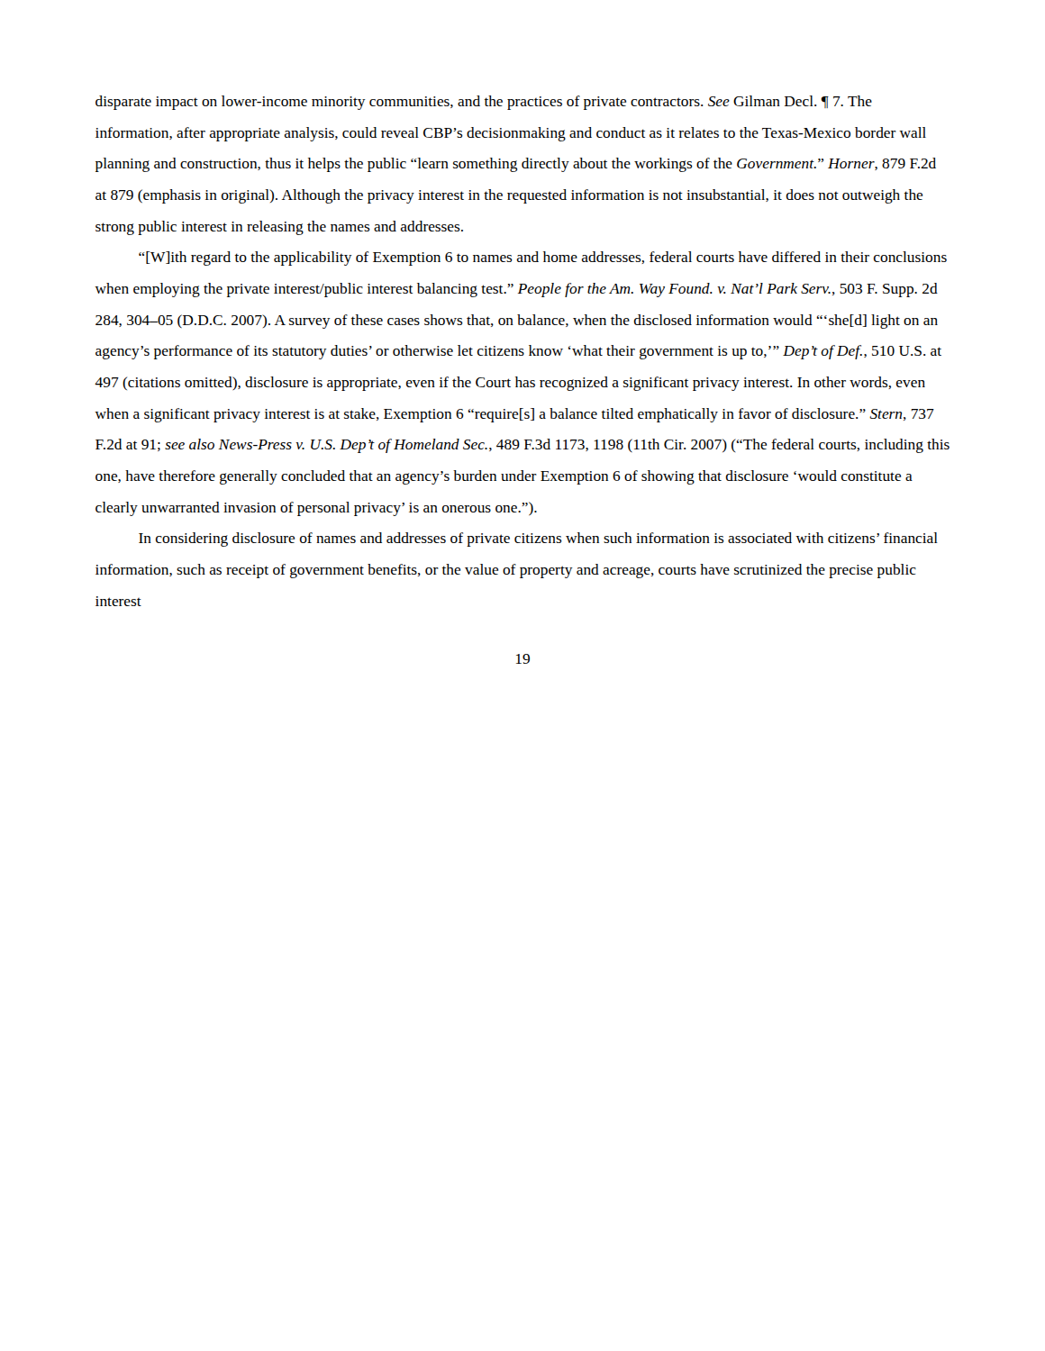disparate impact on lower-income minority communities, and the practices of private contractors. See Gilman Decl. ¶ 7. The information, after appropriate analysis, could reveal CBP’s decisionmaking and conduct as it relates to the Texas-Mexico border wall planning and construction, thus it helps the public “learn something directly about the workings of the Government.” Horner, 879 F.2d at 879 (emphasis in original). Although the privacy interest in the requested information is not insubstantial, it does not outweigh the strong public interest in releasing the names and addresses.
“[W]ith regard to the applicability of Exemption 6 to names and home addresses, federal courts have differed in their conclusions when employing the private interest/public interest balancing test.” People for the Am. Way Found. v. Nat’l Park Serv., 503 F. Supp. 2d 284, 304–05 (D.D.C. 2007). A survey of these cases shows that, on balance, when the disclosed information would “‘she[d] light on an agency’s performance of its statutory duties’ or otherwise let citizens know ‘what their government is up to,’” Dep’t of Def., 510 U.S. at 497 (citations omitted), disclosure is appropriate, even if the Court has recognized a significant privacy interest. In other words, even when a significant privacy interest is at stake, Exemption 6 “require[s] a balance tilted emphatically in favor of disclosure.” Stern, 737 F.2d at 91; see also News-Press v. U.S. Dep’t of Homeland Sec., 489 F.3d 1173, 1198 (11th Cir. 2007) (“The federal courts, including this one, have therefore generally concluded that an agency’s burden under Exemption 6 of showing that disclosure ‘would constitute a clearly unwarranted invasion of personal privacy’ is an onerous one.”).
In considering disclosure of names and addresses of private citizens when such information is associated with citizens’ financial information, such as receipt of government benefits, or the value of property and acreage, courts have scrutinized the precise public interest
19